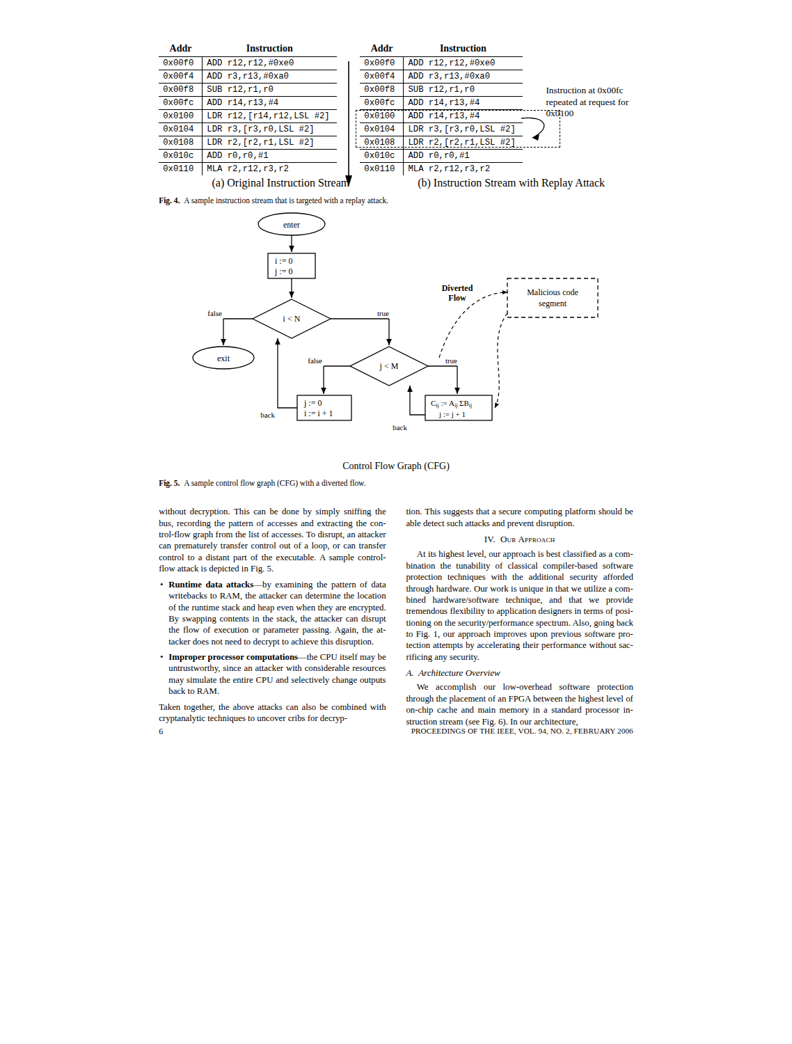| Addr | Instruction |
| --- | --- |
| 0x00f0 | ADD r12,r12,#0xe0 |
| 0x00f4 | ADD r3,r13,#0xa0 |
| 0x00f8 | SUB r12,r1,r0 |
| 0x00fc | ADD r14,r13,#4 |
| 0x0100 | LDR r12,[r14,r12,LSL #2] |
| 0x0104 | LDR r3,[r3,r0,LSL #2] |
| 0x0108 | LDR r2,[r2,r1,LSL #2] |
| 0x010c | ADD r0,r0,#1 |
| 0x0110 | MLA r2,r12,r3,r2 |
| Addr | Instruction |
| --- | --- |
| 0x00f0 | ADD r12,r12,#0xe0 |
| 0x00f4 | ADD r3,r13,#0xa0 |
| 0x00f8 | SUB r12,r1,r0 |
| 0x00fc | ADD r14,r13,#4 |
| 0x0100 | ADD r14,r13,#4 |
| 0x0104 | LDR r3,[r3,r0,LSL #2] |
| 0x0108 | LDR r2,[r2,r1,LSL #2] |
| 0x010c | ADD r0,r0,#1 |
| 0x0110 | MLA r2,r12,r3,r2 |
Instruction at 0x00fc
repeated at request for
0x0100
(a) Original Instruction Stream
(b) Instruction Stream with Replay Attack
Fig. 4. A sample instruction stream that is targeted with a replay attack.
enter i := 0 j := 0 i < N false exit true j < M false j := 0 i := i + 1 back true Cij := Aij ΣBij j := j + 1 back Diverted Flow Malicious code segment
Control Flow Graph (CFG)
Fig. 5. A sample control flow graph (CFG) with a diverted flow.
without decryption. This can be done by simply sniffing the bus, recording the pattern of accesses and extracting the control-flow graph from the list of accesses. To disrupt, an attacker can prematurely transfer control out of a loop, or can transfer control to a distant part of the executable. A sample control-flow attack is depicted in Fig. 5.
Runtime data attacks—by examining the pattern of data writebacks to RAM, the attacker can determine the location of the runtime stack and heap even when they are encrypted. By swapping contents in the stack, the attacker can disrupt the flow of execution or parameter passing. Again, the attacker does not need to decrypt to achieve this disruption.
Improper processor computations—the CPU itself may be untrustworthy, since an attacker with considerable resources may simulate the entire CPU and selectively change outputs back to RAM.
Taken together, the above attacks can also be combined with cryptanalytic techniques to uncover cribs for decryp-
tion. This suggests that a secure computing platform should be able detect such attacks and prevent disruption.
IV. Our Approach
At its highest level, our approach is best classified as a combination the tunability of classical compiler-based software protection techniques with the additional security afforded through hardware. Our work is unique in that we utilize a combined hardware/software technique, and that we provide tremendous flexibility to application designers in terms of positioning on the security/performance spectrum. Also, going back to Fig. 1, our approach improves upon previous software protection attempts by accelerating their performance without sacrificing any security.
A. Architecture Overview
We accomplish our low-overhead software protection through the placement of an FPGA between the highest level of on-chip cache and main memory in a standard processor instruction stream (see Fig. 6). In our architecture,
6
PROCEEDINGS OF THE IEEE, VOL. 94, NO. 2, FEBRUARY 2006